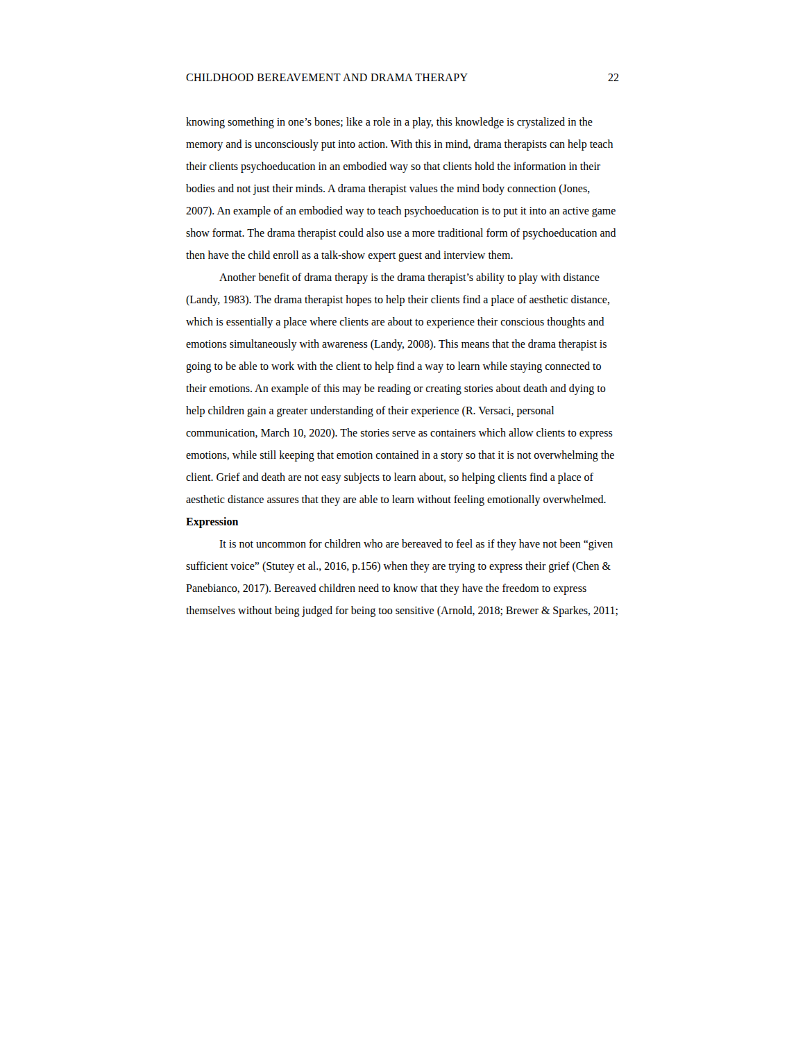Childhood Bereavement and Drama Therapy 22
knowing something in one’s bones; like a role in a play, this knowledge is crystalized in the memory and is unconsciously put into action. With this in mind, drama therapists can help teach their clients psychoeducation in an embodied way so that clients hold the information in their bodies and not just their minds. A drama therapist values the mind body connection (Jones, 2007). An example of an embodied way to teach psychoeducation is to put it into an active game show format. The drama therapist could also use a more traditional form of psychoeducation and then have the child enroll as a talk-show expert guest and interview them.
Another benefit of drama therapy is the drama therapist’s ability to play with distance (Landy, 1983). The drama therapist hopes to help their clients find a place of aesthetic distance, which is essentially a place where clients are about to experience their conscious thoughts and emotions simultaneously with awareness (Landy, 2008). This means that the drama therapist is going to be able to work with the client to help find a way to learn while staying connected to their emotions. An example of this may be reading or creating stories about death and dying to help children gain a greater understanding of their experience (R. Versaci, personal communication, March 10, 2020). The stories serve as containers which allow clients to express emotions, while still keeping that emotion contained in a story so that it is not overwhelming the client. Grief and death are not easy subjects to learn about, so helping clients find a place of aesthetic distance assures that they are able to learn without feeling emotionally overwhelmed.
Expression
It is not uncommon for children who are bereaved to feel as if they have not been “given sufficient voice” (Stutey et al., 2016, p.156) when they are trying to express their grief (Chen & Panebianco, 2017). Bereaved children need to know that they have the freedom to express themselves without being judged for being too sensitive (Arnold, 2018; Brewer & Sparkes, 2011;